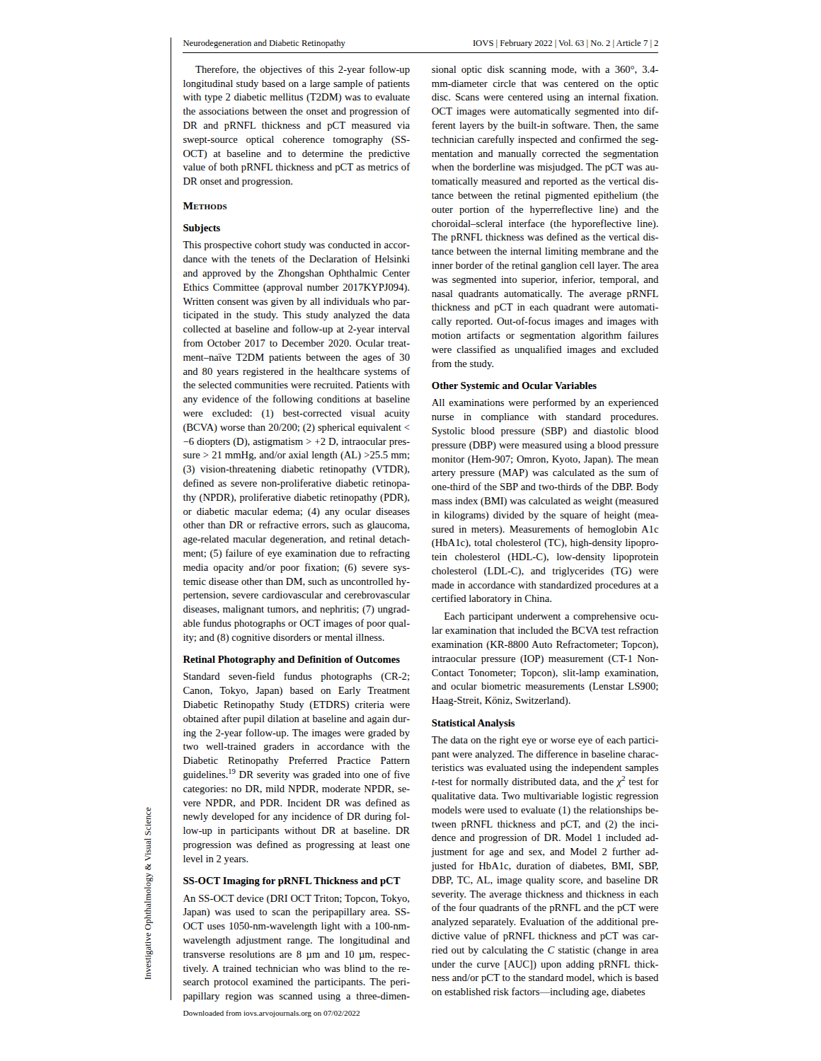Neurodegeneration and Diabetic Retinopathy IOVS | February 2022 | Vol. 63 | No. 2 | Article 7 | 2
Therefore, the objectives of this 2-year follow-up longitudinal study based on a large sample of patients with type 2 diabetic mellitus (T2DM) was to evaluate the associations between the onset and progression of DR and pRNFL thickness and pCT measured via swept-source optical coherence tomography (SS-OCT) at baseline and to determine the predictive value of both pRNFL thickness and pCT as metrics of DR onset and progression.
Methods
Subjects
This prospective cohort study was conducted in accordance with the tenets of the Declaration of Helsinki and approved by the Zhongshan Ophthalmic Center Ethics Committee (approval number 2017KYPJ094). Written consent was given by all individuals who participated in the study. This study analyzed the data collected at baseline and follow-up at 2-year interval from October 2017 to December 2020. Ocular treatment–naïve T2DM patients between the ages of 30 and 80 years registered in the healthcare systems of the selected communities were recruited. Patients with any evidence of the following conditions at baseline were excluded: (1) best-corrected visual acuity (BCVA) worse than 20/200; (2) spherical equivalent < −6 diopters (D), astigmatism > +2 D, intraocular pressure > 21 mmHg, and/or axial length (AL) >25.5 mm; (3) vision-threatening diabetic retinopathy (VTDR), defined as severe non-proliferative diabetic retinopathy (NPDR), proliferative diabetic retinopathy (PDR), or diabetic macular edema; (4) any ocular diseases other than DR or refractive errors, such as glaucoma, age-related macular degeneration, and retinal detachment; (5) failure of eye examination due to refracting media opacity and/or poor fixation; (6) severe systemic disease other than DM, such as uncontrolled hypertension, severe cardiovascular and cerebrovascular diseases, malignant tumors, and nephritis; (7) ungradable fundus photographs or OCT images of poor quality; and (8) cognitive disorders or mental illness.
Retinal Photography and Definition of Outcomes
Standard seven-field fundus photographs (CR-2; Canon, Tokyo, Japan) based on Early Treatment Diabetic Retinopathy Study (ETDRS) criteria were obtained after pupil dilation at baseline and again during the 2-year follow-up. The images were graded by two well-trained graders in accordance with the Diabetic Retinopathy Preferred Practice Pattern guidelines.19 DR severity was graded into one of five categories: no DR, mild NPDR, moderate NPDR, severe NPDR, and PDR. Incident DR was defined as newly developed for any incidence of DR during follow-up in participants without DR at baseline. DR progression was defined as progressing at least one level in 2 years.
SS-OCT Imaging for pRNFL Thickness and pCT
An SS-OCT device (DRI OCT Triton; Topcon, Tokyo, Japan) was used to scan the peripapillary area. SS-OCT uses 1050-nm-wavelength light with a 100-nm-wavelength adjustment range. The longitudinal and transverse resolutions are 8 µm and 10 µm, respectively. A trained technician who was blind to the research protocol examined the participants. The peripapillary region was scanned using a three-dimensional optic disk scanning mode, with a 360°, 3.4-mm-diameter circle that was centered on the optic disc. Scans were centered using an internal fixation. OCT images were automatically segmented into different layers by the built-in software. Then, the same technician carefully inspected and confirmed the segmentation and manually corrected the segmentation when the borderline was misjudged. The pCT was automatically measured and reported as the vertical distance between the retinal pigmented epithelium (the outer portion of the hyperreflective line) and the choroidal–scleral interface (the hyporeflective line). The pRNFL thickness was defined as the vertical distance between the internal limiting membrane and the inner border of the retinal ganglion cell layer. The area was segmented into superior, inferior, temporal, and nasal quadrants automatically. The average pRNFL thickness and pCT in each quadrant were automatically reported. Out-of-focus images and images with motion artifacts or segmentation algorithm failures were classified as unqualified images and excluded from the study.
Other Systemic and Ocular Variables
All examinations were performed by an experienced nurse in compliance with standard procedures. Systolic blood pressure (SBP) and diastolic blood pressure (DBP) were measured using a blood pressure monitor (Hem-907; Omron, Kyoto, Japan). The mean artery pressure (MAP) was calculated as the sum of one-third of the SBP and two-thirds of the DBP. Body mass index (BMI) was calculated as weight (measured in kilograms) divided by the square of height (measured in meters). Measurements of hemoglobin A1c (HbA1c), total cholesterol (TC), high-density lipoprotein cholesterol (HDL-C), low-density lipoprotein cholesterol (LDL-C), and triglycerides (TG) were made in accordance with standardized procedures at a certified laboratory in China.
Each participant underwent a comprehensive ocular examination that included the BCVA test refraction examination (KR-8800 Auto Refractometer; Topcon), intraocular pressure (IOP) measurement (CT-1 Non-Contact Tonometer; Topcon), slit-lamp examination, and ocular biometric measurements (Lenstar LS900; Haag-Streit, Köniz, Switzerland).
Statistical Analysis
The data on the right eye or worse eye of each participant were analyzed. The difference in baseline characteristics was evaluated using the independent samples t-test for normally distributed data, and the χ2 test for qualitative data. Two multivariable logistic regression models were used to evaluate (1) the relationships between pRNFL thickness and pCT, and (2) the incidence and progression of DR. Model 1 included adjustment for age and sex, and Model 2 further adjusted for HbA1c, duration of diabetes, BMI, SBP, DBP, TC, AL, image quality score, and baseline DR severity. The average thickness and thickness in each of the four quadrants of the pRNFL and the pCT were analyzed separately. Evaluation of the additional predictive value of pRNFL thickness and pCT was carried out by calculating the C statistic (change in area under the curve [AUC]) upon adding pRNFL thickness and/or pCT to the standard model, which is based on established risk factors—including age, diabetes
Investigative Ophthalmology & Visual Science
Downloaded from iovs.arvojournals.org on 07/02/2022